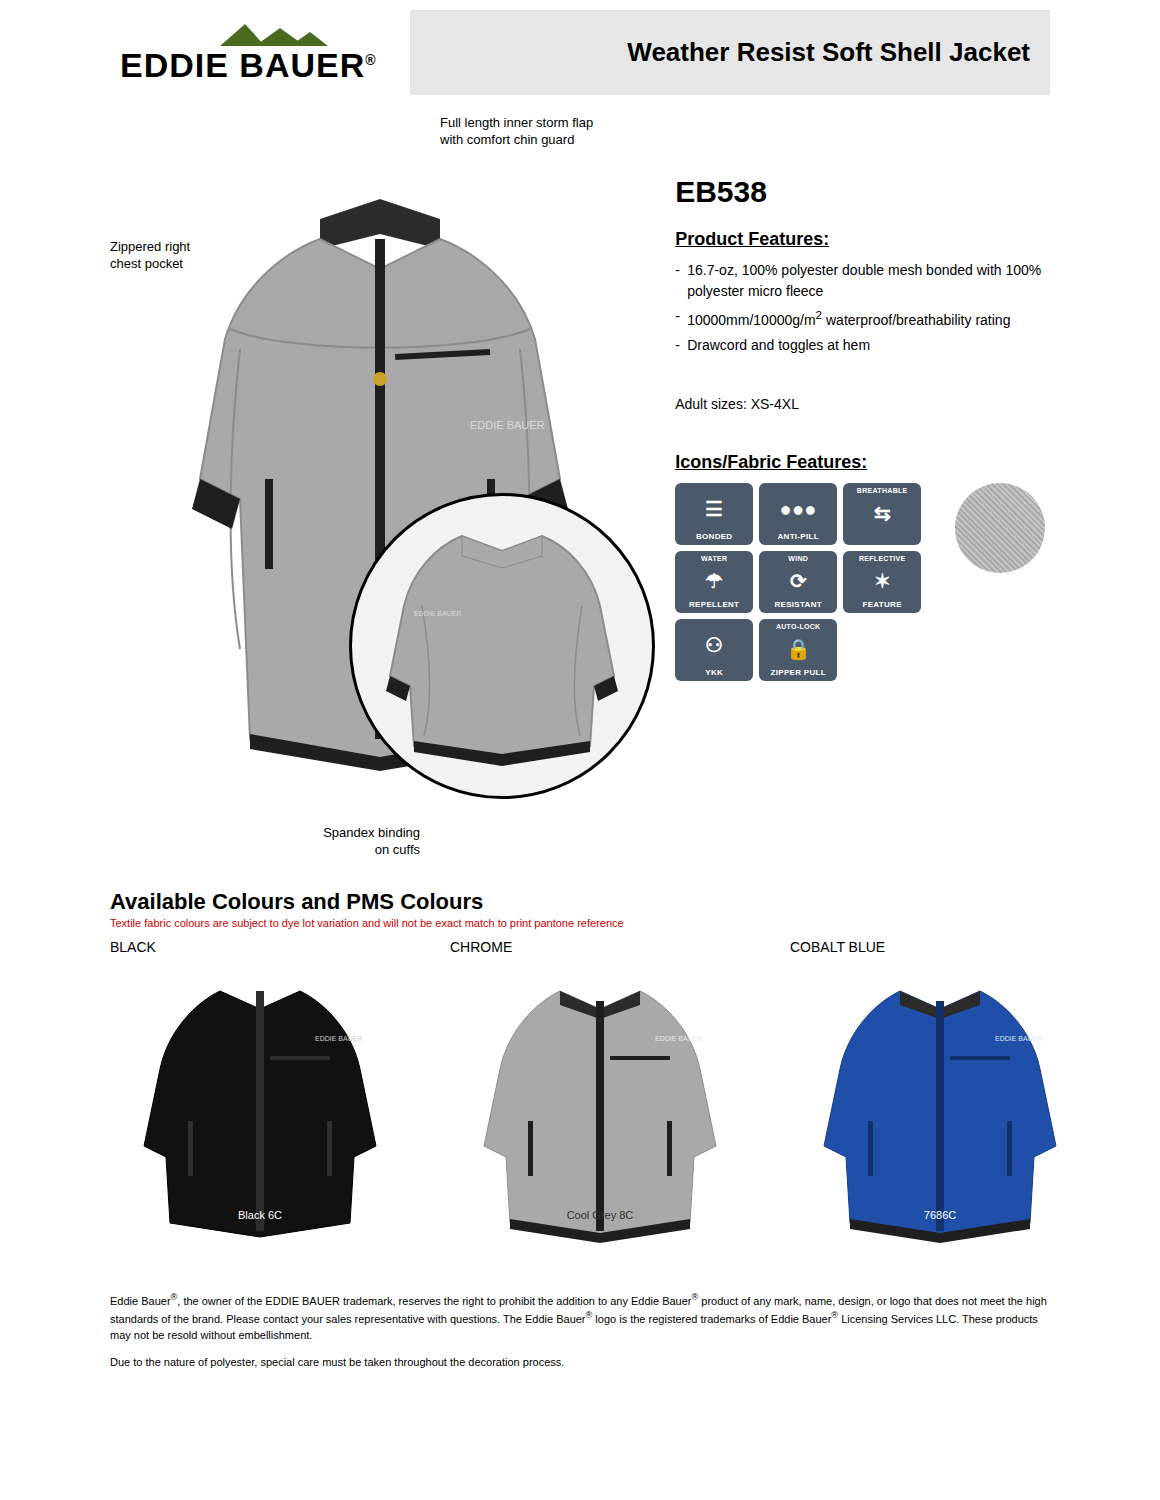EDDIE BAUER®
Weather Resist Soft Shell Jacket
Full length inner storm flap
with comfort chin guard
Zippered right
chest pocket
EDDIE BAUER
EDDIE BAUER
Spandex binding
on cuffs
EB538
Product Features:
16.7-oz, 100% polyester double mesh bonded with 100% polyester micro fleece
10000mm/10000g/m2 waterproof/breathability rating
Drawcord and toggles at hem
Adult sizes: XS-4XL
Icons/Fabric Features:
☰
BONDED
●●●
ANTI-PILL
BREATHABLE
⇆
WATER
☂
REPELLENT
WIND
⟳
RESISTANT
REFLECTIVE
✶
FEATURE
⚇
YKK
AUTO-LOCK
🔒
ZIPPER PULL
Available Colours and PMS Colours
Textile fabric colours are subject to dye lot variation and will not be exact match to print pantone reference
BLACK
EDDIE BAUER Black 6C
CHROME
EDDIE BAUER Cool Grey 8C
COBALT BLUE
EDDIE BAUER 7686C
Eddie Bauer®, the owner of the EDDIE BAUER trademark, reserves the right to prohibit the addition to any Eddie Bauer® product of any mark, name, design, or logo that does not meet the high standards of the brand. Please contact your sales representative with questions. The Eddie Bauer® logo is the registered trademarks of Eddie Bauer® Licensing Services LLC. These products may not be resold without embellishment.
Due to the nature of polyester, special care must be taken throughout the decoration process.